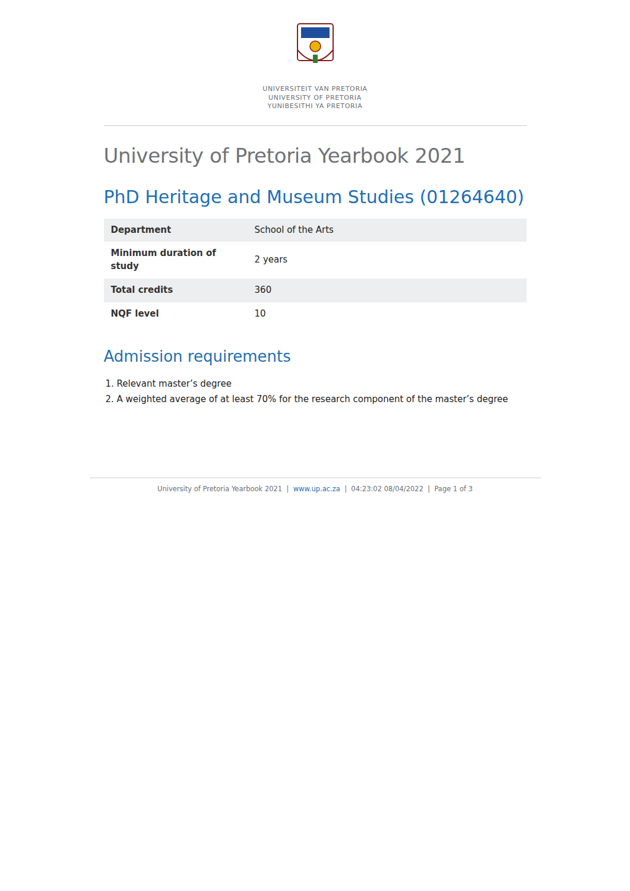UNIVERSITEIT VAN PRETORIA
UNIVERSITY OF PRETORIA
YUNIBESITHI YA PRETORIA
University of Pretoria Yearbook 2021
PhD Heritage and Museum Studies (01264640)
| Department | School of the Arts |
| Minimum duration of study | 2 years |
| Total credits | 360 |
| NQF level | 10 |
Admission requirements
Relevant master’s degree
A weighted average of at least 70% for the research component of the master’s degree
University of Pretoria Yearbook 2021 | www.up.ac.za | 04:23:02 08/04/2022 | Page 1 of 3